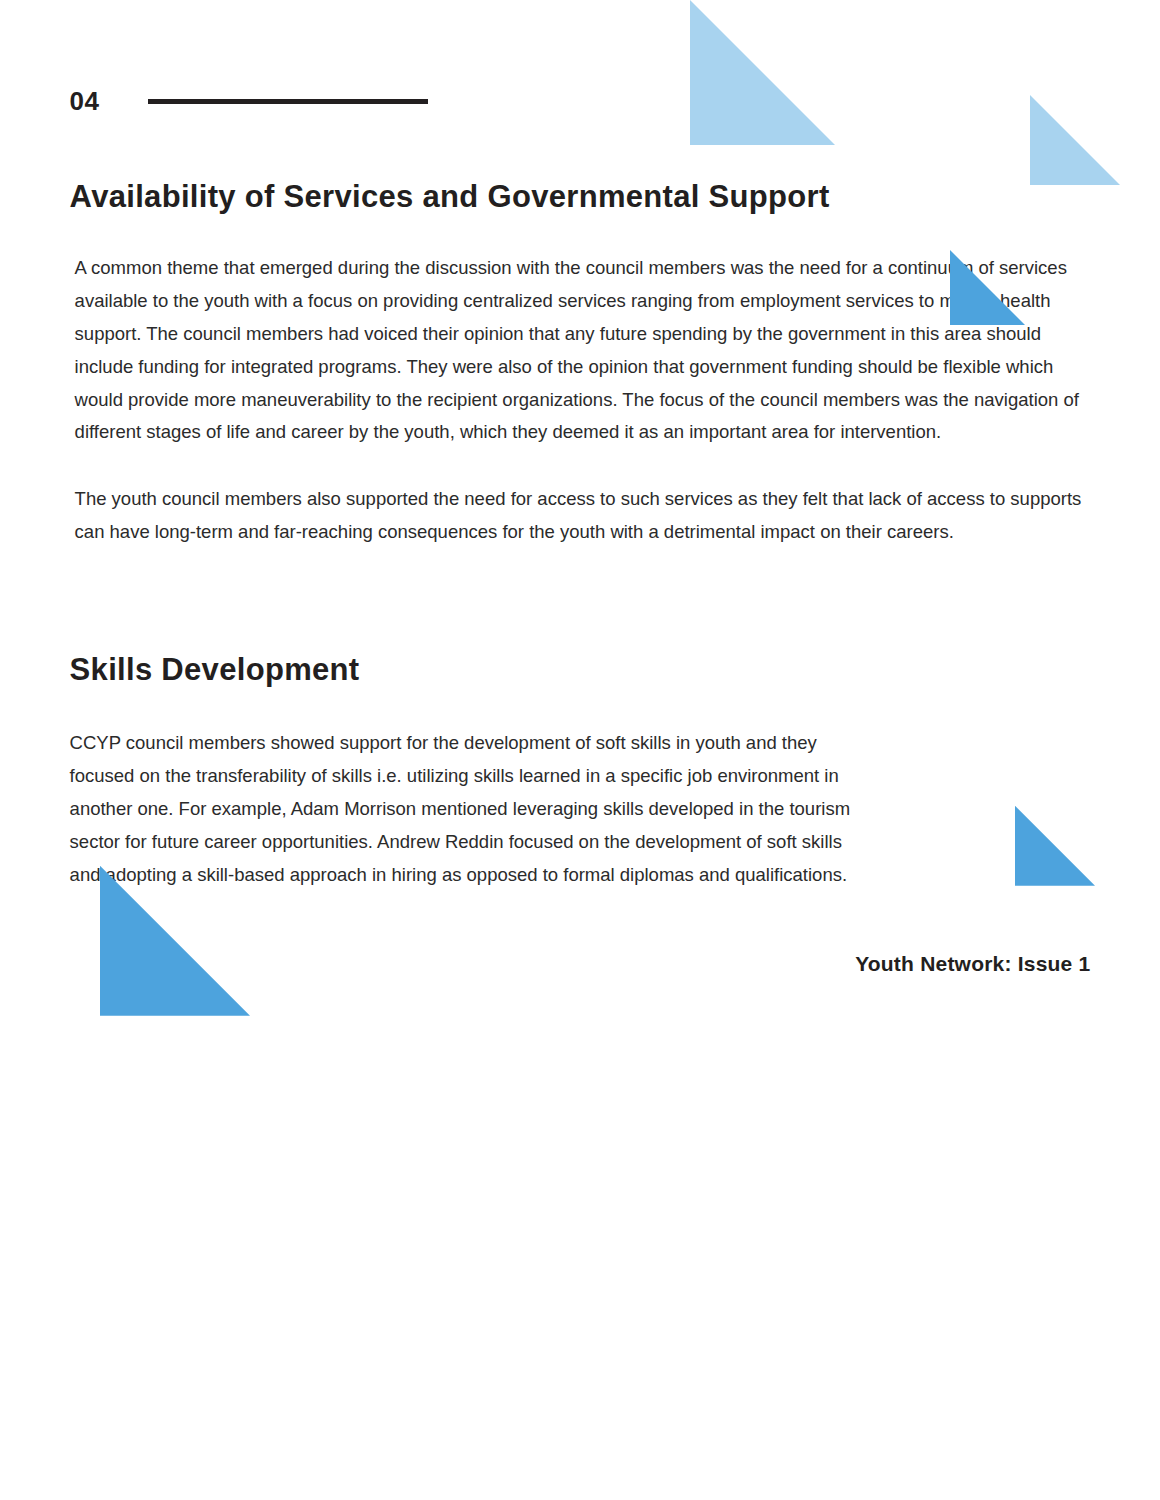04
Availability of Services and Governmental Support
A common theme that emerged during the discussion with the council members was the need for a continuum of services available to the youth with a focus on providing centralized services ranging from employment services to mental health support. The council members had voiced their opinion that any future spending by the government in this area should include funding for integrated programs. They were also of the opinion that government funding should be flexible which would provide more maneuverability to the recipient organizations. The focus of the council members was the navigation of different stages of life and career by the youth, which they deemed it as an important area for intervention.
The youth council members also supported the need for access to such services as they felt that lack of access to supports can have long-term and far-reaching consequences for the youth with a detrimental impact on their careers.
Skills Development
CCYP council members showed support for the development of soft skills in youth and they focused on the transferability of skills i.e. utilizing skills learned in a specific job environment in another one. For example, Adam Morrison mentioned leveraging skills developed in the tourism sector for future career opportunities. Andrew Reddin focused on the development of soft skills and adopting a skill-based approach in hiring as opposed to formal diplomas and qualifications.
Youth Network: Issue 1